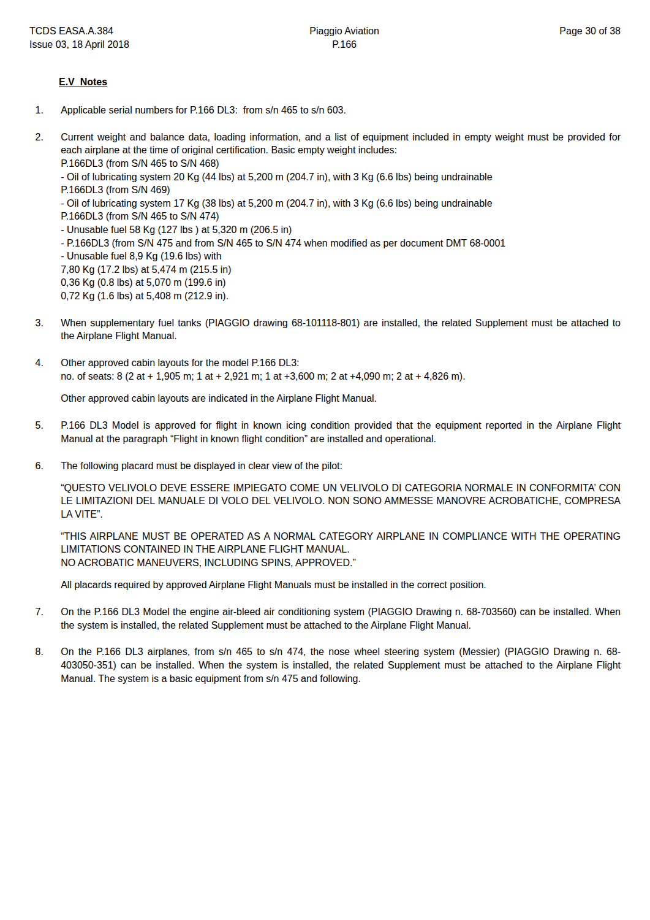TCDS EASA.A.384 Issue 03, 18 April 2018
Piaggio Aviation P.166
Page 30 of 38
E.V Notes
Applicable serial numbers for P.166 DL3: from s/n 465 to s/n 603.
Current weight and balance data, loading information, and a list of equipment included in empty weight must be provided for each airplane at the time of original certification. Basic empty weight includes:
P.166DL3 (from S/N 465 to S/N 468) - Oil of lubricating system 20 Kg (44 lbs) at 5,200 m (204.7 in), with 3 Kg (6.6 lbs) being undrainable P.166DL3 (from S/N 469) - Oil of lubricating system 17 Kg (38 lbs) at 5,200 m (204.7 in), with 3 Kg (6.6 lbs) being undrainable P.166DL3 (from S/N 465 to S/N 474) - Unusable fuel 58 Kg (127 lbs ) at 5,320 m (206.5 in) - P.166DL3 (from S/N 475 and from S/N 465 to S/N 474 when modified as per document DMT 68-0001 - Unusable fuel 8,9 Kg (19.6 lbs) with 7,80 Kg (17.2 lbs) at 5,474 m (215.5 in) 0,36 Kg (0.8 lbs) at 5,070 m (199.6 in) 0,72 Kg (1.6 lbs) at 5,408 m (212.9 in).
When supplementary fuel tanks (PIAGGIO drawing 68-101118-801) are installed, the related Supplement must be attached to the Airplane Flight Manual.
Other approved cabin layouts for the model P.166 DL3: no. of seats: 8 (2 at + 1,905 m; 1 at + 2,921 m; 1 at +3,600 m; 2 at +4,090 m; 2 at + 4,826 m).
Other approved cabin layouts are indicated in the Airplane Flight Manual.
P.166 DL3 Model is approved for flight in known icing condition provided that the equipment reported in the Airplane Flight Manual at the paragraph “Flight in known flight condition” are installed and operational.
The following placard must be displayed in clear view of the pilot:
“QUESTO VELIVOLO DEVE ESSERE IMPIEGATO COME UN VELIVOLO DI CATEGORIA NORMALE IN CONFORMITA’ CON LE LIMITAZIONI DEL MANUALE DI VOLO DEL VELIVOLO. NON SONO AMMESSE MANOVRE ACROBATICHE, COMPRESA LA VITE”.
“THIS AIRPLANE MUST BE OPERATED AS A NORMAL CATEGORY AIRPLANE IN COMPLIANCE WITH THE OPERATING LIMITATIONS CONTAINED IN THE AIRPLANE FLIGHT MANUAL. NO ACROBATIC MANEUVERS, INCLUDING SPINS, APPROVED.”
All placards required by approved Airplane Flight Manuals must be installed in the correct position.
On the P.166 DL3 Model the engine air-bleed air conditioning system (PIAGGIO Drawing n. 68-703560) can be installed. When the system is installed, the related Supplement must be attached to the Airplane Flight Manual.
On the P.166 DL3 airplanes, from s/n 465 to s/n 474, the nose wheel steering system (Messier) (PIAGGIO Drawing n. 68-403050-351) can be installed. When the system is installed, the related Supplement must be attached to the Airplane Flight Manual. The system is a basic equipment from s/n 475 and following.